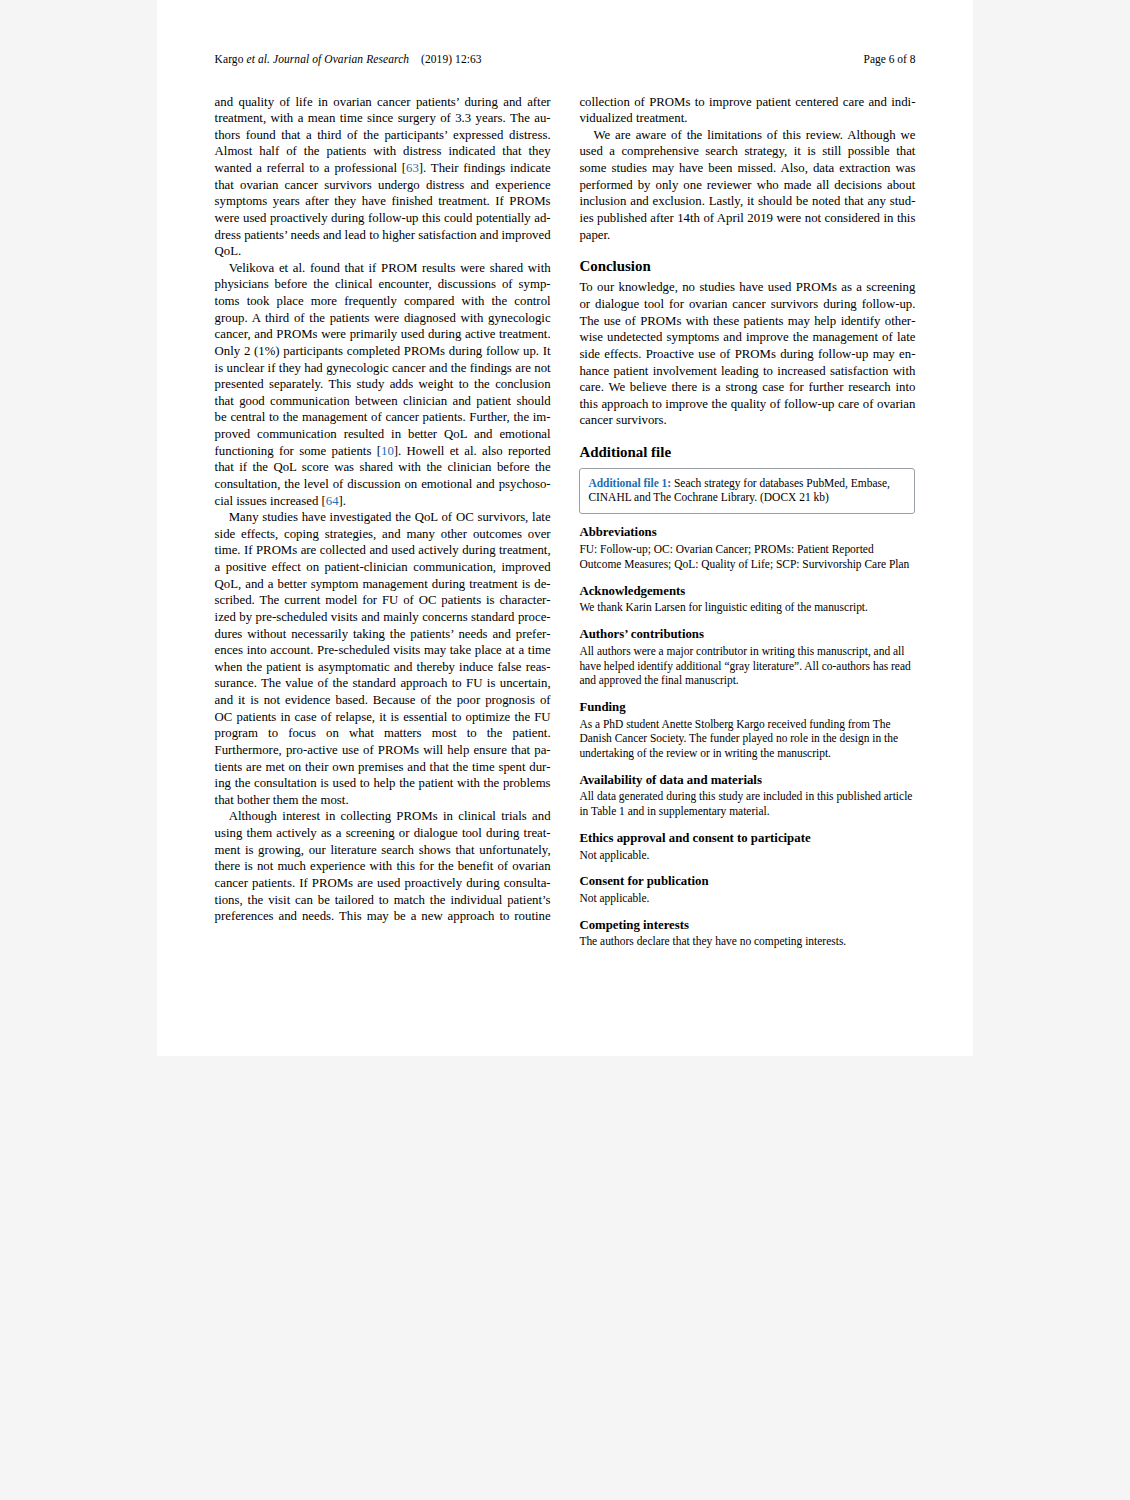Kargo et al. Journal of Ovarian Research (2019) 12:63
Page 6 of 8
and quality of life in ovarian cancer patients’ during and after treatment, with a mean time since surgery of 3.3 years. The authors found that a third of the participants’ expressed distress. Almost half of the patients with distress indicated that they wanted a referral to a professional [63]. Their findings indicate that ovarian cancer survivors undergo distress and experience symptoms years after they have finished treatment. If PROMs were used proactively during follow-up this could potentially address patients’ needs and lead to higher satisfaction and improved QoL.
Velikova et al. found that if PROM results were shared with physicians before the clinical encounter, discussions of symptoms took place more frequently compared with the control group. A third of the patients were diagnosed with gynecologic cancer, and PROMs were primarily used during active treatment. Only 2 (1%) participants completed PROMs during follow up. It is unclear if they had gynecologic cancer and the findings are not presented separately. This study adds weight to the conclusion that good communication between clinician and patient should be central to the management of cancer patients. Further, the improved communication resulted in better QoL and emotional functioning for some patients [10]. Howell et al. also reported that if the QoL score was shared with the clinician before the consultation, the level of discussion on emotional and psychosocial issues increased [64].
Many studies have investigated the QoL of OC survivors, late side effects, coping strategies, and many other outcomes over time. If PROMs are collected and used actively during treatment, a positive effect on patient-clinician communication, improved QoL, and a better symptom management during treatment is described. The current model for FU of OC patients is characterized by pre-scheduled visits and mainly concerns standard procedures without necessarily taking the patients’ needs and preferences into account. Pre-scheduled visits may take place at a time when the patient is asymptomatic and thereby induce false reassurance. The value of the standard approach to FU is uncertain, and it is not evidence based. Because of the poor prognosis of OC patients in case of relapse, it is essential to optimize the FU program to focus on what matters most to the patient. Furthermore, pro-active use of PROMs will help ensure that patients are met on their own premises and that the time spent during the consultation is used to help the patient with the problems that bother them the most.
Although interest in collecting PROMs in clinical trials and using them actively as a screening or dialogue tool during treatment is growing, our literature search shows that unfortunately, there is not much experience with this for the benefit of ovarian cancer patients. If PROMs are used proactively during consultations, the visit can be tailored to match the individual patient’s preferences and needs. This may be a new approach to routine collection of PROMs to improve patient centered care and individualized treatment.
We are aware of the limitations of this review. Although we used a comprehensive search strategy, it is still possible that some studies may have been missed. Also, data extraction was performed by only one reviewer who made all decisions about inclusion and exclusion. Lastly, it should be noted that any studies published after 14th of April 2019 were not considered in this paper.
Conclusion
To our knowledge, no studies have used PROMs as a screening or dialogue tool for ovarian cancer survivors during follow-up. The use of PROMs with these patients may help identify otherwise undetected symptoms and improve the management of late side effects. Proactive use of PROMs during follow-up may enhance patient involvement leading to increased satisfaction with care. We believe there is a strong case for further research into this approach to improve the quality of follow-up care of ovarian cancer survivors.
Additional file
Additional file 1: Seach strategy for databases PubMed, Embase, CINAHL and The Cochrane Library. (DOCX 21 kb)
Abbreviations
FU: Follow-up; OC: Ovarian Cancer; PROMs: Patient Reported Outcome Measures; QoL: Quality of Life; SCP: Survivorship Care Plan
Acknowledgements
We thank Karin Larsen for linguistic editing of the manuscript.
Authors’ contributions
All authors were a major contributor in writing this manuscript, and all have helped identify additional “gray literature”. All co-authors has read and approved the final manuscript.
Funding
As a PhD student Anette Stolberg Kargo received funding from The Danish Cancer Society. The funder played no role in the design in the undertaking of the review or in writing the manuscript.
Availability of data and materials
All data generated during this study are included in this published article in Table 1 and in supplementary material.
Ethics approval and consent to participate
Not applicable.
Consent for publication
Not applicable.
Competing interests
The authors declare that they have no competing interests.